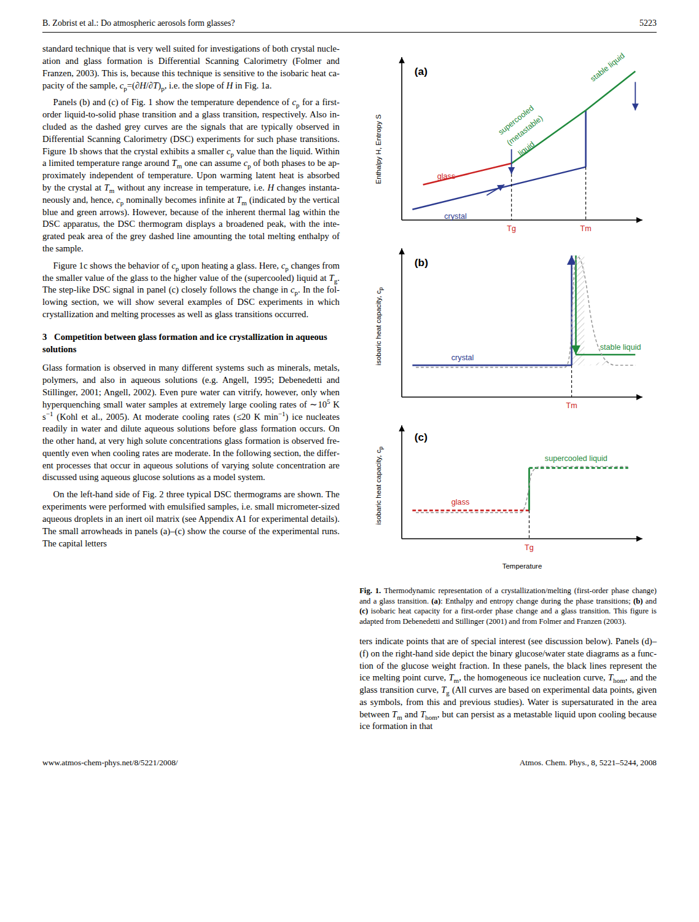B. Zobrist et al.: Do atmospheric aerosols form glasses? 5223
standard technique that is very well suited for investigations of both crystal nucleation and glass formation is Differential Scanning Calorimetry (Folmer and Franzen, 2003). This is, because this technique is sensitive to the isobaric heat capacity of the sample, cp=(∂H/∂T)p, i.e. the slope of H in Fig. 1a.
Panels (b) and (c) of Fig. 1 show the temperature dependence of cp for a first-order liquid-to-solid phase transition and a glass transition, respectively. Also included as the dashed grey curves are the signals that are typically observed in Differential Scanning Calorimetry (DSC) experiments for such phase transitions. Figure 1b shows that the crystal exhibits a smaller cp value than the liquid. Within a limited temperature range around Tm one can assume cp of both phases to be approximately independent of temperature. Upon warming latent heat is absorbed by the crystal at Tm without any increase in temperature, i.e. H changes instantaneously and, hence, cp nominally becomes infinite at Tm (indicated by the vertical blue and green arrows). However, because of the inherent thermal lag within the DSC apparatus, the DSC thermogram displays a broadened peak, with the integrated peak area of the grey dashed line amounting the total melting enthalpy of the sample.
Figure 1c shows the behavior of cp upon heating a glass. Here, cp changes from the smaller value of the glass to the higher value of the (supercooled) liquid at Tg. The step-like DSC signal in panel (c) closely follows the change in cp. In the following section, we will show several examples of DSC experiments in which crystallization and melting processes as well as glass transitions occurred.
3 Competition between glass formation and ice crystallization in aqueous solutions
Glass formation is observed in many different systems such as minerals, metals, polymers, and also in aqueous solutions (e.g. Angell, 1995; Debenedetti and Stillinger, 2001; Angell, 2002). Even pure water can vitrify, however, only when hyperquenching small water samples at extremely large cooling rates of ∼105 K s−1 (Kohl et al., 2005). At moderate cooling rates (≤20 K min−1) ice nucleates readily in water and dilute aqueous solutions before glass formation occurs. On the other hand, at very high solute concentrations glass formation is observed frequently even when cooling rates are moderate. In the following section, the different processes that occur in aqueous solutions of varying solute concentration are discussed using aqueous glucose solutions as a model system.
On the left-hand side of Fig. 2 three typical DSC thermograms are shown. The experiments were performed with emulsified samples, i.e. small micrometer-sized aqueous droplets in an inert oil matrix (see Appendix A1 for experimental details). The small arrowheads in panels (a)–(c) show the course of the experimental runs. The capital letters
(a) Enthalpy H, Entropy S crystal stable liquid supercooled (metastable) liquid glass Tg Tm (b) isobaric heat capacity, cp crystal stable liquid Tm (c) isobaric heat capacity, cp glass supercooled liquid Tg Temperature
Fig. 1. Thermodynamic representation of a crystallization/melting (first-order phase change) and a glass transition. (a): Enthalpy and entropy change during the phase transitions; (b) and (c) isobaric heat capacity for a first-order phase change and a glass transition. This figure is adapted from Debenedetti and Stillinger (2001) and from Folmer and Franzen (2003).
ters indicate points that are of special interest (see discussion below). Panels (d)–(f) on the right-hand side depict the binary glucose/water state diagrams as a function of the glucose weight fraction. In these panels, the black lines represent the ice melting point curve, Tm, the homogeneous ice nucleation curve, Thom, and the glass transition curve, Tg (All curves are based on experimental data points, given as symbols, from this and previous studies). Water is supersaturated in the area between Tm and Thom, but can persist as a metastable liquid upon cooling because ice formation in that
www.atmos-chem-phys.net/8/5221/2008/ Atmos. Chem. Phys., 8, 5221–5244, 2008